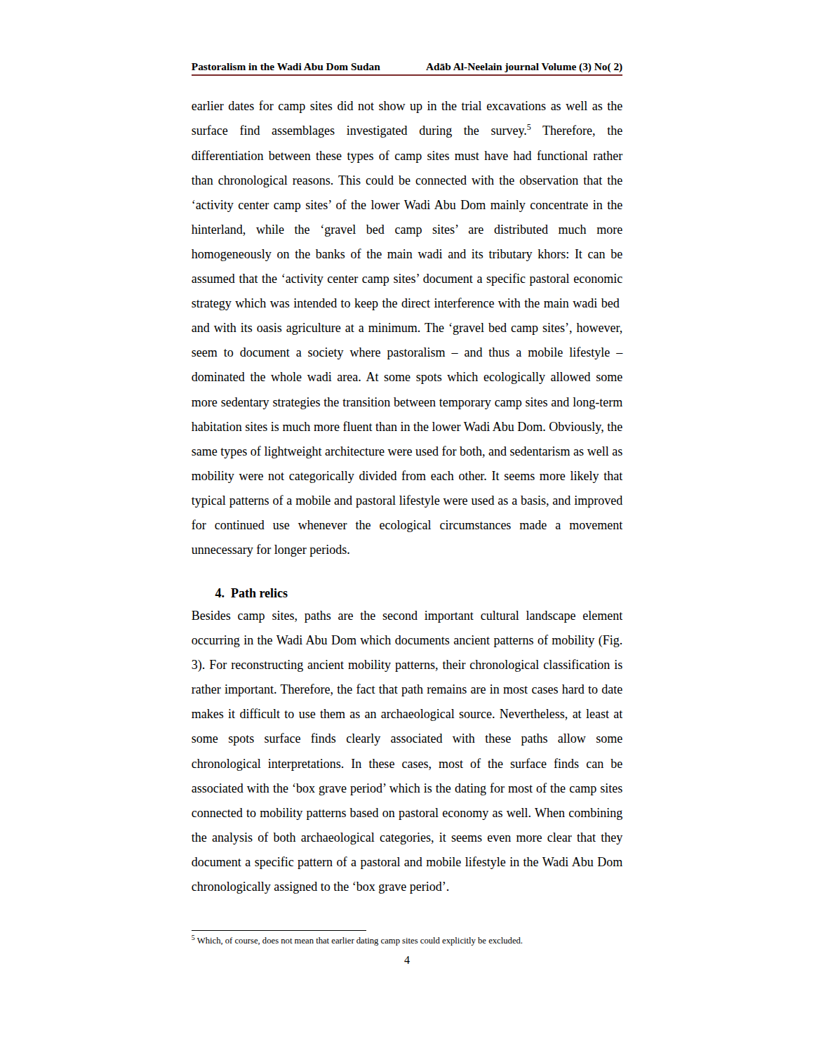Pastoralism in the Wadi Abu Dom Sudan Adāb Al-Neelain journal Volume (3) No( 2)
earlier dates for camp sites did not show up in the trial excavations as well as the surface find assemblages investigated during the survey.5 Therefore, the differentiation between these types of camp sites must have had functional rather than chronological reasons. This could be connected with the observation that the ‘activity center camp sites’ of the lower Wadi Abu Dom mainly concentrate in the hinterland, while the ‘gravel bed camp sites’ are distributed much more homogeneously on the banks of the main wadi and its tributary khors: It can be assumed that the ‘activity center camp sites’ document a specific pastoral economic strategy which was intended to keep the direct interference with the main wadi bed and with its oasis agriculture at a minimum. The ‘gravel bed camp sites’, however, seem to document a society where pastoralism – and thus a mobile lifestyle – dominated the whole wadi area. At some spots which ecologically allowed some more sedentary strategies the transition between temporary camp sites and long-term habitation sites is much more fluent than in the lower Wadi Abu Dom. Obviously, the same types of lightweight architecture were used for both, and sedentarism as well as mobility were not categorically divided from each other. It seems more likely that typical patterns of a mobile and pastoral lifestyle were used as a basis, and improved for continued use whenever the ecological circumstances made a movement unnecessary for longer periods.
4. Path relics
Besides camp sites, paths are the second important cultural landscape element occurring in the Wadi Abu Dom which documents ancient patterns of mobility (Fig. 3). For reconstructing ancient mobility patterns, their chronological classification is rather important. Therefore, the fact that path remains are in most cases hard to date makes it difficult to use them as an archaeological source. Nevertheless, at least at some spots surface finds clearly associated with these paths allow some chronological interpretations. In these cases, most of the surface finds can be associated with the ‘box grave period’ which is the dating for most of the camp sites connected to mobility patterns based on pastoral economy as well. When combining the analysis of both archaeological categories, it seems even more clear that they document a specific pattern of a pastoral and mobile lifestyle in the Wadi Abu Dom chronologically assigned to the ‘box grave period’.
5 Which, of course, does not mean that earlier dating camp sites could explicitly be excluded.
4